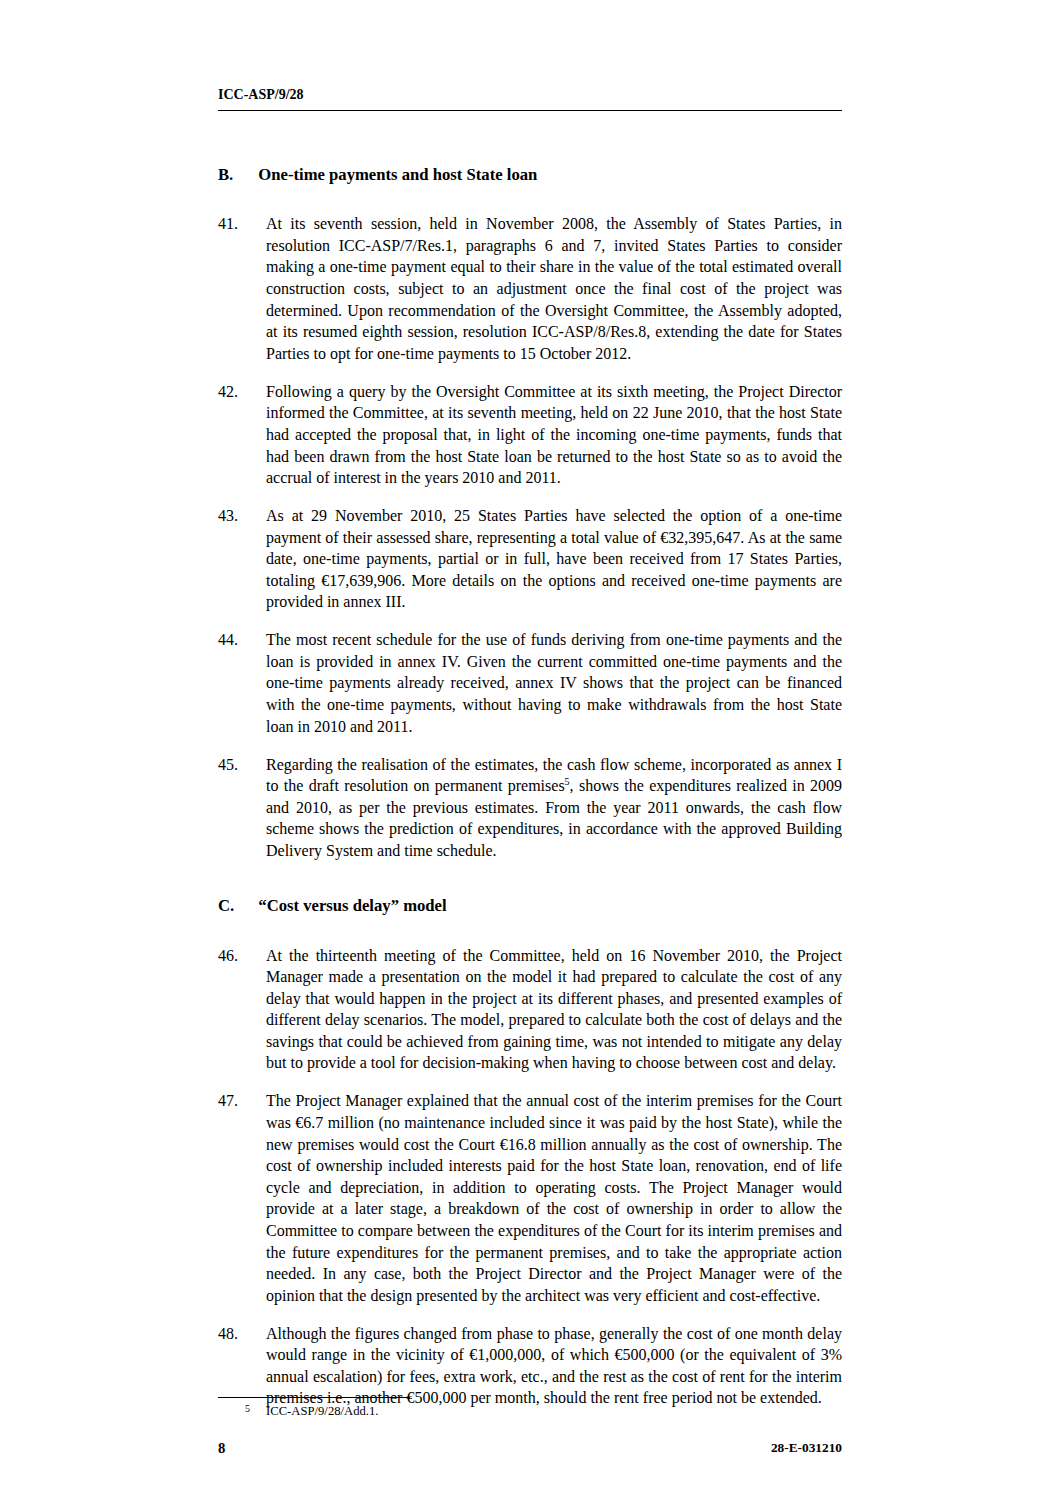ICC-ASP/9/28
B. One-time payments and host State loan
41. At its seventh session, held in November 2008, the Assembly of States Parties, in resolution ICC-ASP/7/Res.1, paragraphs 6 and 7, invited States Parties to consider making a one-time payment equal to their share in the value of the total estimated overall construction costs, subject to an adjustment once the final cost of the project was determined. Upon recommendation of the Oversight Committee, the Assembly adopted, at its resumed eighth session, resolution ICC-ASP/8/Res.8, extending the date for States Parties to opt for one-time payments to 15 October 2012.
42. Following a query by the Oversight Committee at its sixth meeting, the Project Director informed the Committee, at its seventh meeting, held on 22 June 2010, that the host State had accepted the proposal that, in light of the incoming one-time payments, funds that had been drawn from the host State loan be returned to the host State so as to avoid the accrual of interest in the years 2010 and 2011.
43. As at 29 November 2010, 25 States Parties have selected the option of a one-time payment of their assessed share, representing a total value of €32,395,647. As at the same date, one-time payments, partial or in full, have been received from 17 States Parties, totaling €17,639,906. More details on the options and received one-time payments are provided in annex III.
44. The most recent schedule for the use of funds deriving from one-time payments and the loan is provided in annex IV. Given the current committed one-time payments and the one-time payments already received, annex IV shows that the project can be financed with the one-time payments, without having to make withdrawals from the host State loan in 2010 and 2011.
45. Regarding the realisation of the estimates, the cash flow scheme, incorporated as annex I to the draft resolution on permanent premises5, shows the expenditures realized in 2009 and 2010, as per the previous estimates. From the year 2011 onwards, the cash flow scheme shows the prediction of expenditures, in accordance with the approved Building Delivery System and time schedule.
C.“Cost versus delay” model
46. At the thirteenth meeting of the Committee, held on 16 November 2010, the Project Manager made a presentation on the model it had prepared to calculate the cost of any delay that would happen in the project at its different phases, and presented examples of different delay scenarios. The model, prepared to calculate both the cost of delays and the savings that could be achieved from gaining time, was not intended to mitigate any delay but to provide a tool for decision-making when having to choose between cost and delay.
47. The Project Manager explained that the annual cost of the interim premises for the Court was €6.7 million (no maintenance included since it was paid by the host State), while the new premises would cost the Court €16.8 million annually as the cost of ownership. The cost of ownership included interests paid for the host State loan, renovation, end of life cycle and depreciation, in addition to operating costs. The Project Manager would provide at a later stage, a breakdown of the cost of ownership in order to allow the Committee to compare between the expenditures of the Court for its interim premises and the future expenditures for the permanent premises, and to take the appropriate action needed. In any case, both the Project Director and the Project Manager were of the opinion that the design presented by the architect was very efficient and cost-effective.
48. Although the figures changed from phase to phase, generally the cost of one month delay would range in the vicinity of €1,000,000, of which €500,000 (or the equivalent of 3% annual escalation) for fees, extra work, etc., and the rest as the cost of rent for the interim premises i.e., another €500,000 per month, should the rent free period not be extended.
5 ICC-ASP/9/28/Add.1.
8 28-E-031210